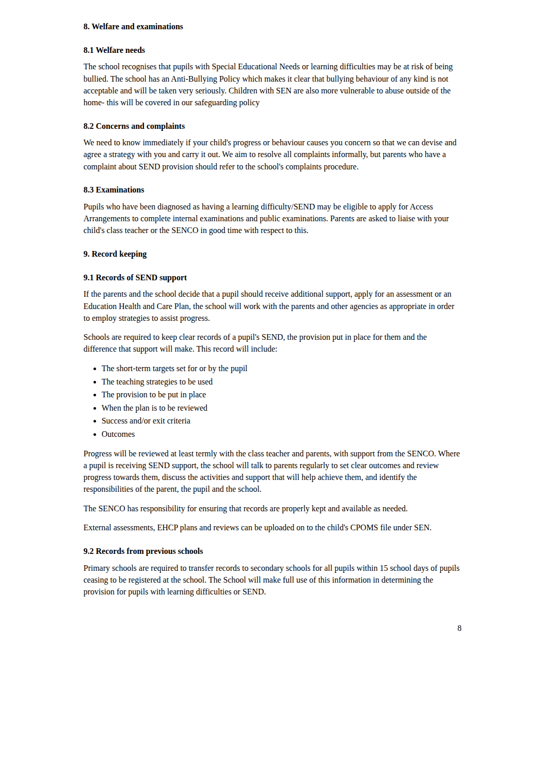8. Welfare and examinations
8.1 Welfare needs
The school recognises that pupils with Special Educational Needs or learning difficulties may be at risk of being bullied. The school has an Anti-Bullying Policy which makes it clear that bullying behaviour of any kind is not acceptable and will be taken very seriously. Children with SEN are also more vulnerable to abuse outside of the home- this will be covered in our safeguarding policy
8.2 Concerns and complaints
We need to know immediately if your child's progress or behaviour causes you concern so that we can devise and agree a strategy with you and carry it out. We aim to resolve all complaints informally, but parents who have a complaint about SEND provision should refer to the school's complaints procedure.
8.3 Examinations
Pupils who have been diagnosed as having a learning difficulty/SEND may be eligible to apply for Access Arrangements to complete internal examinations and public examinations. Parents are asked to liaise with your child's class teacher or the SENCO in good time with respect to this.
9. Record keeping
9.1 Records of SEND support
If the parents and the school decide that a pupil should receive additional support, apply for an assessment or an Education Health and Care Plan, the school will work with the parents and other agencies as appropriate in order to employ strategies to assist progress.
Schools are required to keep clear records of a pupil's SEND, the provision put in place for them and the difference that support will make. This record will include:
The short-term targets set for or by the pupil
The teaching strategies to be used
The provision to be put in place
When the plan is to be reviewed
Success and/or exit criteria
Outcomes
Progress will be reviewed at least termly with the class teacher and parents, with support from the SENCO. Where a pupil is receiving SEND support, the school will talk to parents regularly to set clear outcomes and review progress towards them, discuss the activities and support that will help achieve them, and identify the responsibilities of the parent, the pupil and the school.
The SENCO has responsibility for ensuring that records are properly kept and available as needed.
External assessments, EHCP plans and reviews can be uploaded on to the child's CPOMS file under SEN.
9.2 Records from previous schools
Primary schools are required to transfer records to secondary schools for all pupils within 15 school days of pupils ceasing to be registered at the school. The School will make full use of this information in determining the provision for pupils with learning difficulties or SEND.
8